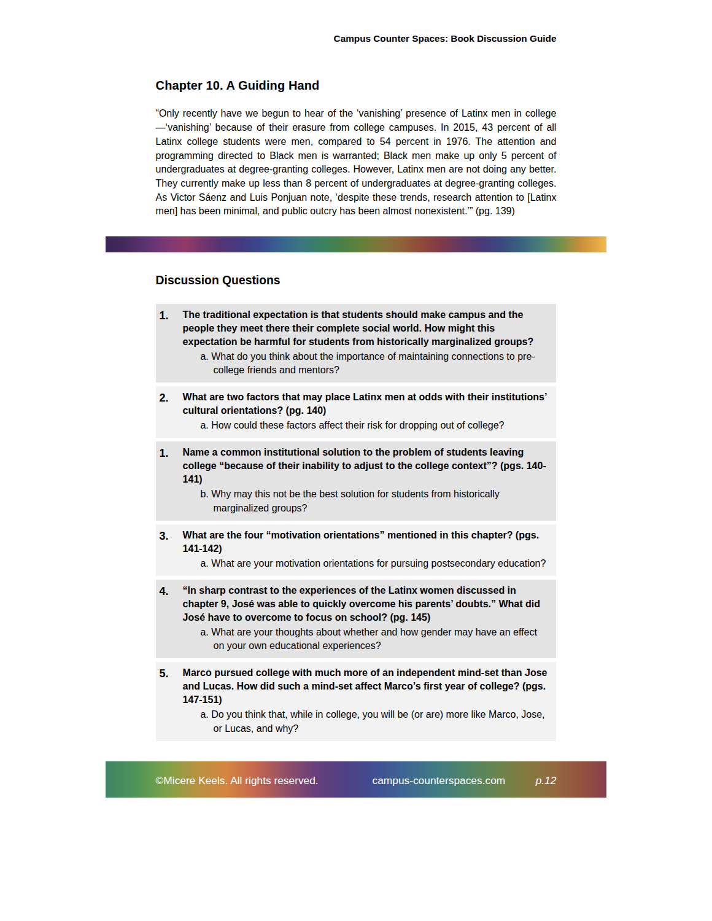Campus Counter Spaces: Book Discussion Guide
Chapter 10. A Guiding Hand
“Only recently have we begun to hear of the ‘vanishing’ presence of Latinx men in college—‘vanishing’ because of their erasure from college campuses. In 2015, 43 percent of all Latinx college students were men, compared to 54 percent in 1976. The attention and programming directed to Black men is warranted; Black men make up only 5 percent of undergraduates at degree-granting colleges. However, Latinx men are not doing any better. They currently make up less than 8 percent of undergraduates at degree-granting colleges. As Victor Sáenz and Luis Ponjuan note, ‘despite these trends, research attention to [Latinx men] has been minimal, and public outcry has been almost nonexistent.’” (pg. 139)
Discussion Questions
1. The traditional expectation is that students should make campus and the people they meet there their complete social world. How might this expectation be harmful for students from historically marginalized groups? a. What do you think about the importance of maintaining connections to pre-college friends and mentors?
2. What are two factors that may place Latinx men at odds with their institutions’ cultural orientations? (pg. 140) a. How could these factors affect their risk for dropping out of college?
1. Name a common institutional solution to the problem of students leaving college “because of their inability to adjust to the college context”? (pgs. 140-141) b. Why may this not be the best solution for students from historically marginalized groups?
3. What are the four “motivation orientations” mentioned in this chapter? (pgs. 141-142) a. What are your motivation orientations for pursuing postsecondary education?
4. “In sharp contrast to the experiences of the Latinx women discussed in chapter 9, José was able to quickly overcome his parents’ doubts.” What did José have to overcome to focus on school? (pg. 145) a. What are your thoughts about whether and how gender may have an effect on your own educational experiences?
5. Marco pursued college with much more of an independent mind-set than Jose and Lucas. How did such a mind-set affect Marco’s first year of college? (pgs. 147-151) a. Do you think that, while in college, you will be (or are) more like Marco, Jose, or Lucas, and why?
©Micere Keels. All rights reserved. campus-counterspaces.com p.12